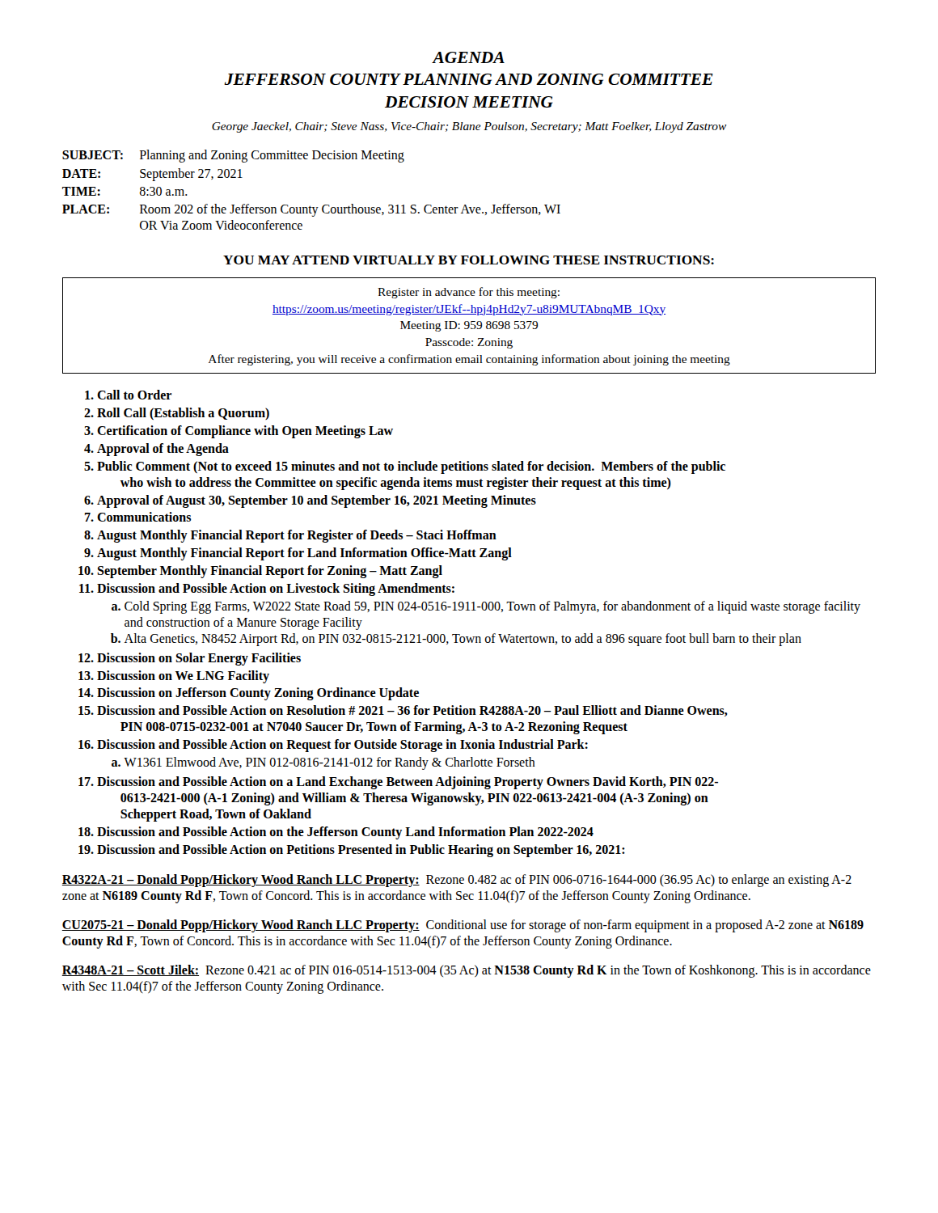AGENDA
JEFFERSON COUNTY PLANNING AND ZONING COMMITTEE
DECISION MEETING
George Jaeckel, Chair; Steve Nass, Vice-Chair; Blane Poulson, Secretary; Matt Foelker, Lloyd Zastrow
| SUBJECT: | Planning and Zoning Committee Decision Meeting |
| DATE: | September 27, 2021 |
| TIME: | 8:30 a.m. |
| PLACE: | Room 202 of the Jefferson County Courthouse, 311 S. Center Ave., Jefferson, WI OR Via Zoom Videoconference |
YOU MAY ATTEND VIRTUALLY BY FOLLOWING THESE INSTRUCTIONS:
Register in advance for this meeting:
https://zoom.us/meeting/register/tJEkf--hpj4pHd2y7-u8i9MUTAbnqMB_1Qxy
Meeting ID: 959 8698 5379
Passcode: Zoning
After registering, you will receive a confirmation email containing information about joining the meeting
Call to Order
Roll Call (Establish a Quorum)
Certification of Compliance with Open Meetings Law
Approval of the Agenda
Public Comment (Not to exceed 15 minutes and not to include petitions slated for decision. Members of the public who wish to address the Committee on specific agenda items must register their request at this time)
Approval of August 30, September 10 and September 16, 2021 Meeting Minutes
Communications
August Monthly Financial Report for Register of Deeds – Staci Hoffman
August Monthly Financial Report for Land Information Office-Matt Zangl
September Monthly Financial Report for Zoning – Matt Zangl
Discussion and Possible Action on Livestock Siting Amendments:
Cold Spring Egg Farms, W2022 State Road 59, PIN 024-0516-1911-000, Town of Palmyra, for abandonment of a liquid waste storage facility and construction of a Manure Storage Facility
Alta Genetics, N8452 Airport Rd, on PIN 032-0815-2121-000, Town of Watertown, to add a 896 square foot bull barn to their plan
Discussion on Solar Energy Facilities
Discussion on We LNG Facility
Discussion on Jefferson County Zoning Ordinance Update
Discussion and Possible Action on Resolution # 2021 – 36 for Petition R4288A-20 – Paul Elliott and Dianne Owens, PIN 008-0715-0232-001 at N7040 Saucer Dr, Town of Farming, A-3 to A-2 Rezoning Request
Discussion and Possible Action on Request for Outside Storage in Ixonia Industrial Park:
W1361 Elmwood Ave, PIN 012-0816-2141-012 for Randy & Charlotte Forseth
Discussion and Possible Action on a Land Exchange Between Adjoining Property Owners David Korth, PIN 022- 0613-2421-000 (A-1 Zoning) and William & Theresa Wiganowsky, PIN 022-0613-2421-004 (A-3 Zoning) on Scheppert Road, Town of Oakland
Discussion and Possible Action on the Jefferson County Land Information Plan 2022-2024
Discussion and Possible Action on Petitions Presented in Public Hearing on September 16, 2021:
R4322A-21 – Donald Popp/Hickory Wood Ranch LLC Property: Rezone 0.482 ac of PIN 006-0716-1644-000 (36.95 Ac) to enlarge an existing A-2 zone at N6189 County Rd F, Town of Concord. This is in accordance with Sec 11.04(f)7 of the Jefferson County Zoning Ordinance.
CU2075-21 – Donald Popp/Hickory Wood Ranch LLC Property: Conditional use for storage of non-farm equipment in a proposed A-2 zone at N6189 County Rd F, Town of Concord. This is in accordance with Sec 11.04(f)7 of the Jefferson County Zoning Ordinance.
R4348A-21 – Scott Jilek: Rezone 0.421 ac of PIN 016-0514-1513-004 (35 Ac) at N1538 County Rd K in the Town of Koshkonong. This is in accordance with Sec 11.04(f)7 of the Jefferson County Zoning Ordinance.